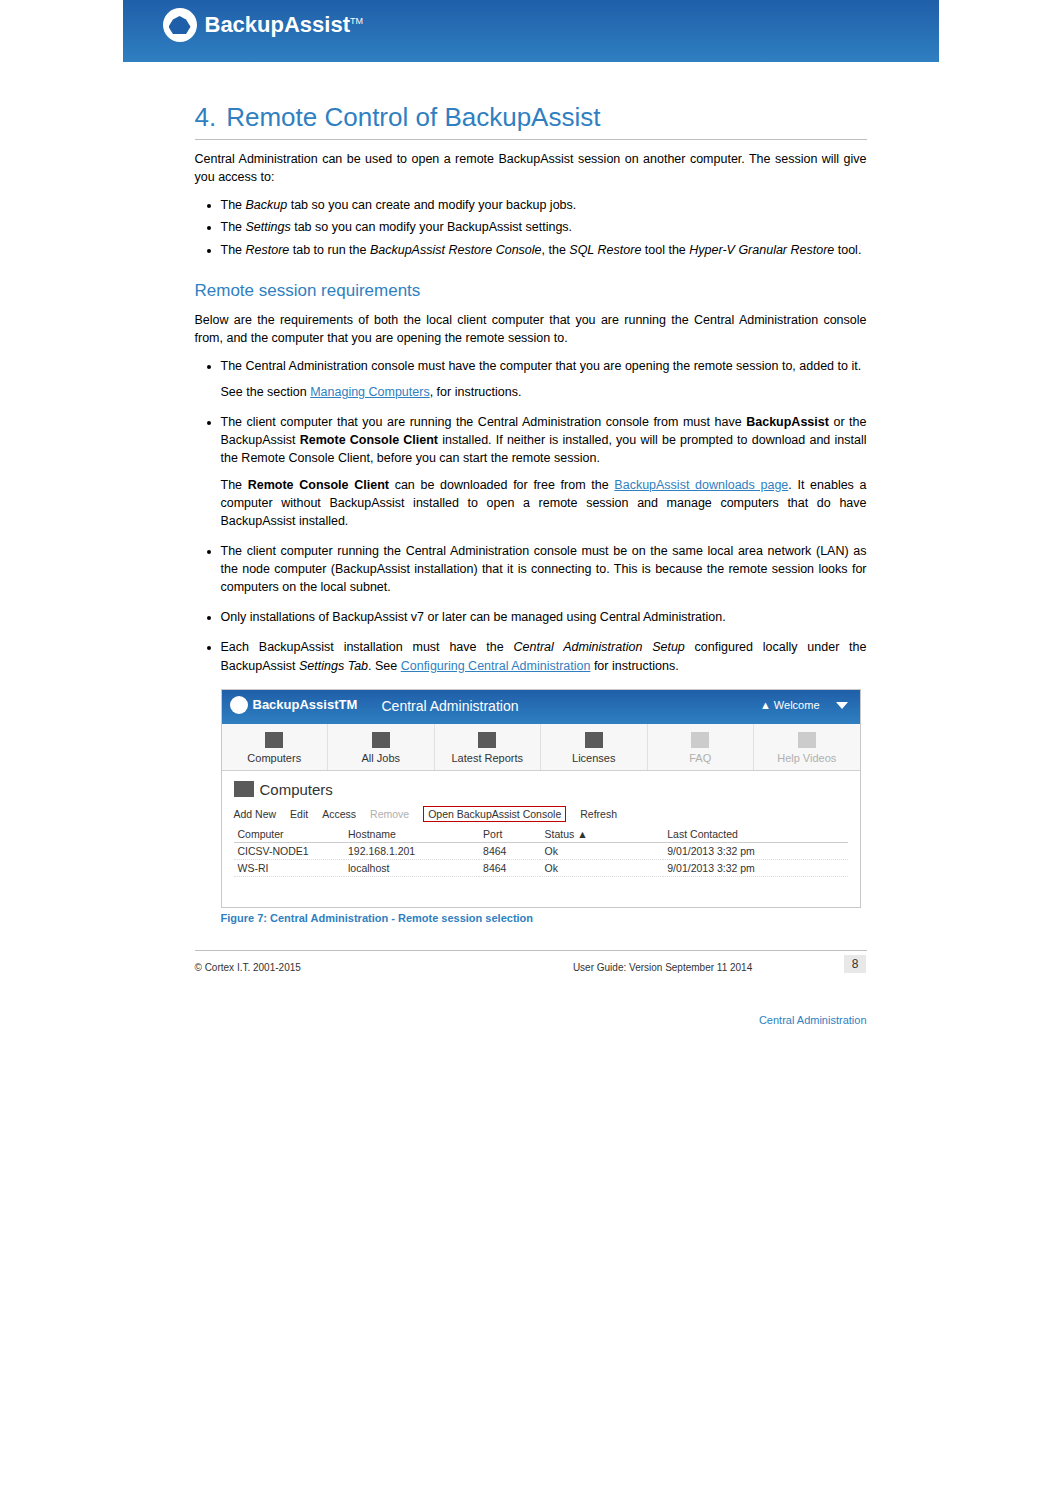BackupAssist TM
4. Remote Control of BackupAssist
Central Administration can be used to open a remote BackupAssist session on another computer. The session will give you access to:
The Backup tab so you can create and modify your backup jobs.
The Settings tab so you can modify your BackupAssist settings.
The Restore tab to run the BackupAssist Restore Console, the SQL Restore tool the Hyper-V Granular Restore tool.
Remote session requirements
Below are the requirements of both the local client computer that you are running the Central Administration console from, and the computer that you are opening the remote session to.
The Central Administration console must have the computer that you are opening the remote session to, added to it.
See the section Managing Computers, for instructions.
The client computer that you are running the Central Administration console from must have BackupAssist or the BackupAssist Remote Console Client installed. If neither is installed, you will be prompted to download and install the Remote Console Client, before you can start the remote session.
The Remote Console Client can be downloaded for free from the BackupAssist downloads page. It enables a computer without BackupAssist installed to open a remote session and manage computers that do have BackupAssist installed.
The client computer running the Central Administration console must be on the same local area network (LAN) as the node computer (BackupAssist installation) that it is connecting to. This is because the remote session looks for computers on the local subnet.
Only installations of BackupAssist v7 or later can be managed using Central Administration.
Each BackupAssist installation must have the Central Administration Setup configured locally under the BackupAssist Settings Tab. See Configuring Central Administration for instructions.
BackupAssistTM
Central Administration
▲ Welcome
Computers
All Jobs
Latest Reports
Licenses
FAQ
Help Videos
Computers
Add New Edit Access Remove Open BackupAssist Console Refresh
| Computer | Hostname | Port | Status ▲ | Last Contacted |
| --- | --- | --- | --- | --- |
| CICSV-NODE1 | 192.168.1.201 | 8464 | Ok | 9/01/2013 3:32 pm |
| WS-RI | localhost | 8464 | Ok | 9/01/2013 3:32 pm |
Figure 7: Central Administration - Remote session selection
Central Administration
© Cortex I.T. 2001-2015
User Guide: Version September 11 2014
8